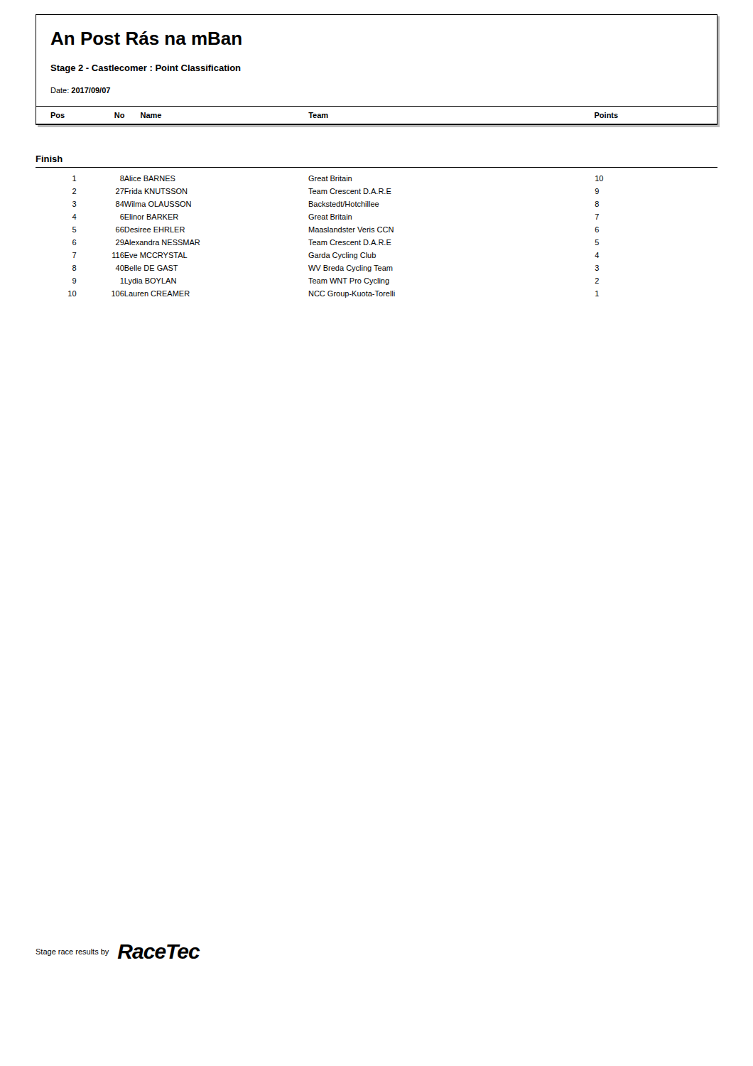An Post Rás na mBan
Stage 2 - Castlecomer : Point Classification
Date: 2017/09/07
| Pos | No | Name | Team | Points |
| --- | --- | --- | --- | --- |
Finish
| 1 | 8 | Alice BARNES | Great Britain | 10 |
| 2 | 27 | Frida KNUTSSON | Team Crescent D.A.R.E | 9 |
| 3 | 84 | Wilma OLAUSSON | Backstedt/Hotchillee | 8 |
| 4 | 6 | Elinor BARKER | Great Britain | 7 |
| 5 | 66 | Desiree EHRLER | Maaslandster Veris CCN | 6 |
| 6 | 29 | Alexandra NESSMAR | Team Crescent D.A.R.E | 5 |
| 7 | 116 | Eve MCCRYSTAL | Garda Cycling Club | 4 |
| 8 | 40 | Belle DE GAST | WV Breda Cycling Team | 3 |
| 9 | 1 | Lydia BOYLAN | Team WNT Pro Cycling | 2 |
| 10 | 106 | Lauren CREAMER | NCC Group-Kuota-Torelli | 1 |
Stage race results by Race Tec